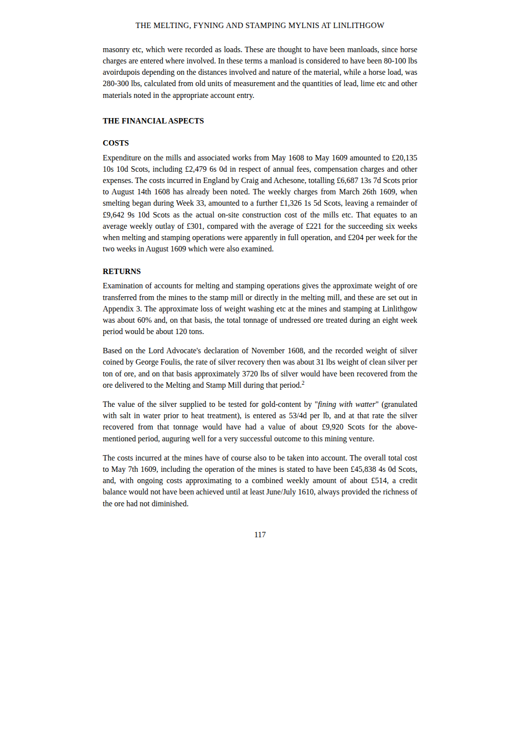THE MELTING, FYNING AND STAMPING MYLNIS AT LINLITHGOW
masonry etc, which were recorded as loads. These are thought to have been manloads, since horse charges are entered where involved. In these terms a manload is considered to have been 80-100 lbs avoirdupois depending on the distances involved and nature of the material, while a horse load, was 280-300 lbs, calculated from old units of measurement and the quantities of lead, lime etc and other materials noted in the appropriate account entry.
The Financial Aspects
Costs
Expenditure on the mills and associated works from May 1608 to May 1609 amounted to £20,135 10s 10d Scots, including £2,479 6s 0d in respect of annual fees, compensation charges and other expenses. The costs incurred in England by Craig and Achesone, totalling £6,687 13s 7d Scots prior to August 14th 1608 has already been noted. The weekly charges from March 26th 1609, when smelting began during Week 33, amounted to a further £1,326 1s 5d Scots, leaving a remainder of £9,642 9s 10d Scots as the actual on-site construction cost of the mills etc. That equates to an average weekly outlay of £301, compared with the average of £221 for the succeeding six weeks when melting and stamping operations were apparently in full operation, and £204 per week for the two weeks in August 1609 which were also examined.
Returns
Examination of accounts for melting and stamping operations gives the approximate weight of ore transferred from the mines to the stamp mill or directly in the melting mill, and these are set out in Appendix 3. The approximate loss of weight washing etc at the mines and stamping at Linlithgow was about 60% and, on that basis, the total tonnage of undressed ore treated during an eight week period would be about 120 tons.
Based on the Lord Advocate's declaration of November 1608, and the recorded weight of silver coined by George Foulis, the rate of silver recovery then was about 31 lbs weight of clean silver per ton of ore, and on that basis approximately 3720 lbs of silver would have been recovered from the ore delivered to the Melting and Stamp Mill during that period.2
The value of the silver supplied to be tested for gold-content by "fining with watter" (granulated with salt in water prior to heat treatment), is entered as 53/4d per lb, and at that rate the silver recovered from that tonnage would have had a value of about £9,920 Scots for the above-mentioned period, auguring well for a very successful outcome to this mining venture.
The costs incurred at the mines have of course also to be taken into account. The overall total cost to May 7th 1609, including the operation of the mines is stated to have been £45,838 4s 0d Scots, and, with ongoing costs approximating to a combined weekly amount of about £514, a credit balance would not have been achieved until at least June/July 1610, always provided the richness of the ore had not diminished.
117